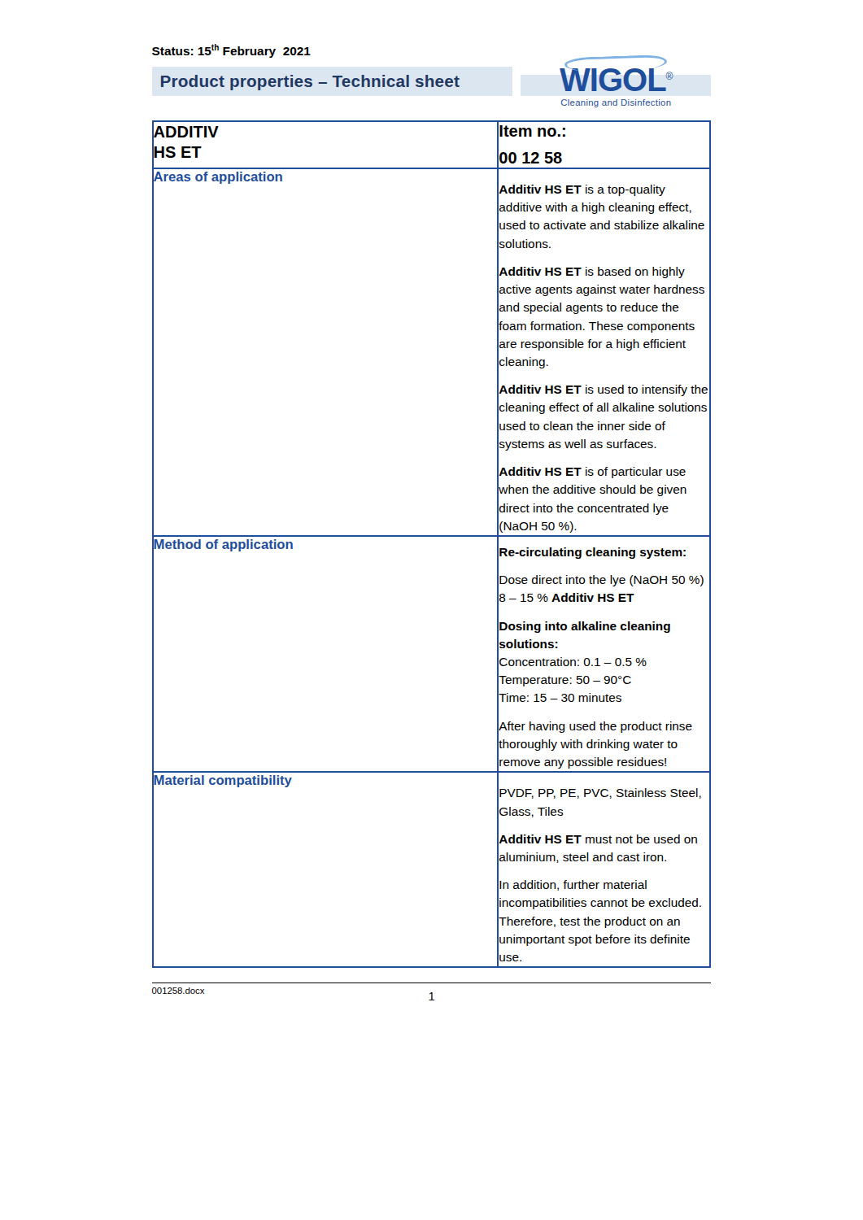Status: 15th February 2021
Product properties – Technical sheet
WIGOL®
Cleaning and Disinfection
| ADDITIV HS ET | Item no.: 00 12 58 |
| Areas of application | Additiv HS ET is a top-quality additive with a high cleaning effect, used to activate and stabilize alkaline solutions. Additiv HS ET is based on highly active agents against water hardness and special agents to reduce the foam formation. These components are responsible for a high efficient cleaning. Additiv HS ET is used to intensify the cleaning effect of all alkaline solutions used to clean the inner side of systems as well as surfaces. Additiv HS ET is of particular use when the additive should be given direct into the concentrated lye (NaOH 50 %). |
| Method of application | Re-circulating cleaning system: Dose direct into the lye (NaOH 50 %) 8 – 15 % Additiv HS ET Dosing into alkaline cleaning solutions: Concentration: 0.1 – 0.5 % Temperature: 50 – 90°C Time: 15 – 30 minutes After having used the product rinse thoroughly with drinking water to remove any possible residues! |
| Material compatibility | PVDF, PP, PE, PVC, Stainless Steel, Glass, Tiles Additiv HS ET must not be used on aluminium, steel and cast iron. In addition, further material incompatibilities cannot be excluded. Therefore, test the product on an unimportant spot before its definite use. |
001258.docx 1